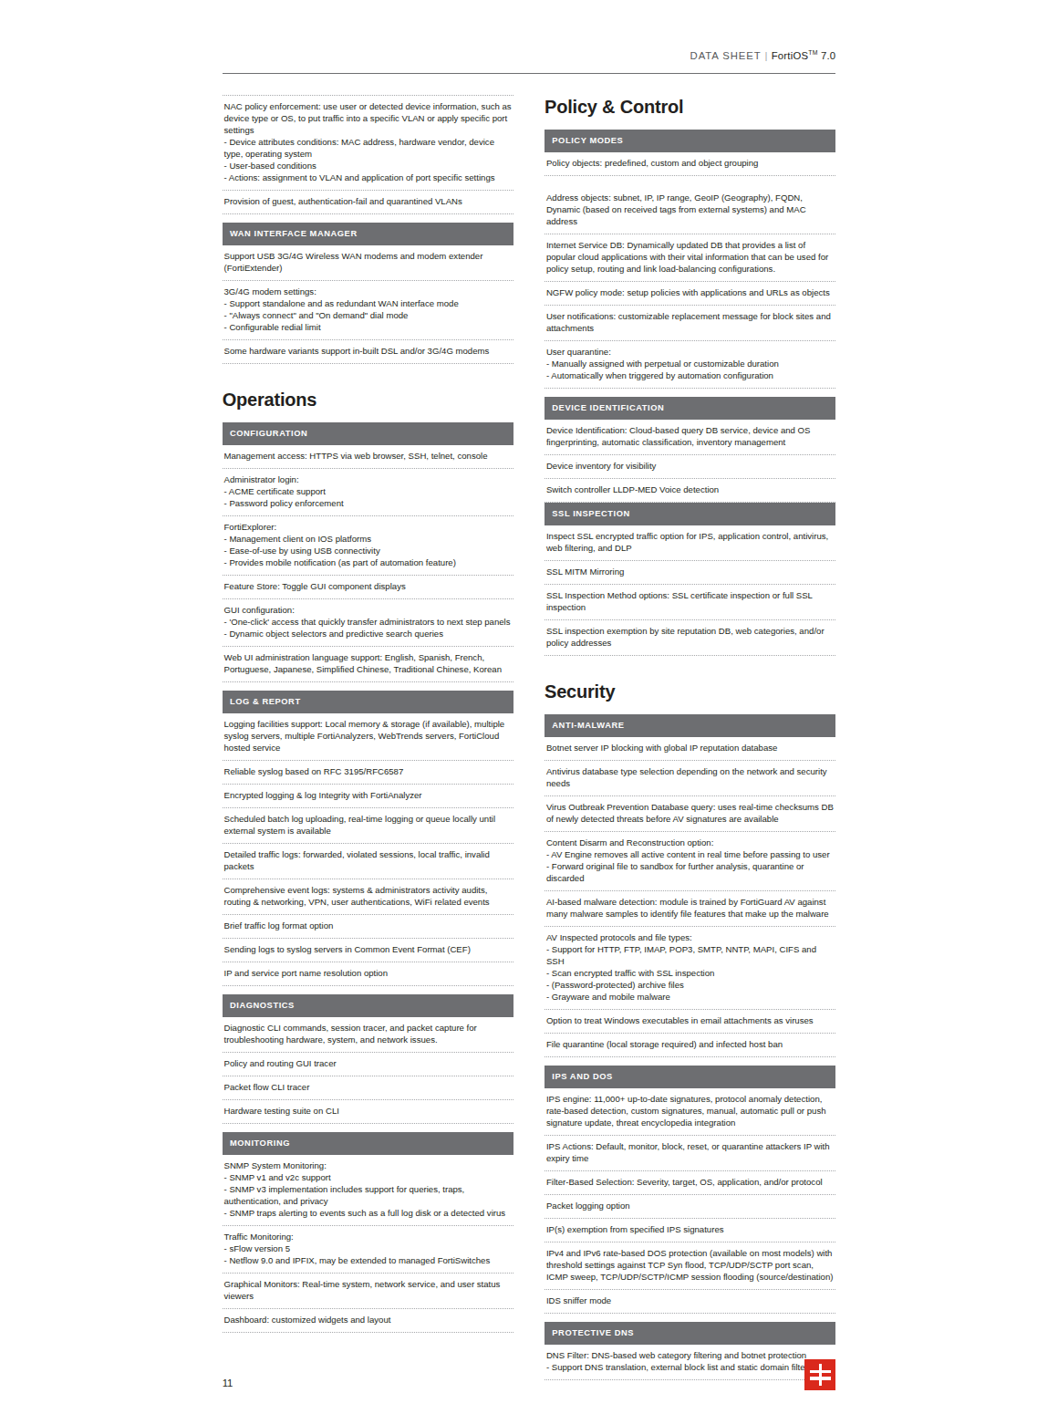DATA SHEET|FortiOSTM 7.0
NAC policy enforcement: use user or detected device information, such as device type or OS, to put traffic into a specific VLAN or apply specific port settings
Device attributes conditions: MAC address, hardware vendor, device type, operating system
User-based conditions
Actions: assignment to VLAN and application of port specific settings
Provision of guest, authentication-fail and quarantined VLANs
WAN INTERFACE MANAGER
Support USB 3G/4G Wireless WAN modems and modem extender (FortiExtender)
3G/4G modem settings:
Support standalone and as redundant WAN interface mode
"Always connect" and "On demand" dial mode
Configurable redial limit
Some hardware variants support in-built DSL and/or 3G/4G modems
Operations
CONFIGURATION
Management access: HTTPS via web browser, SSH, telnet, console
Administrator login:
ACME certificate support
Password policy enforcement
FortiExplorer:
Management client on IOS platforms
Ease-of-use by using USB connectivity
Provides mobile notification (as part of automation feature)
Feature Store: Toggle GUI component displays
GUI configuration:
'One-click' access that quickly transfer administrators to next step panels
Dynamic object selectors and predictive search queries
Web UI administration language support: English, Spanish, French, Portuguese, Japanese, Simplified Chinese, Traditional Chinese, Korean
LOG & REPORT
Logging facilities support: Local memory & storage (if available), multiple syslog servers, multiple FortiAnalyzers, WebTrends servers, FortiCloud hosted service
Reliable syslog based on RFC 3195/RFC6587
Encrypted logging & log Integrity with FortiAnalyzer
Scheduled batch log uploading, real-time logging or queue locally until external system is available
Detailed traffic logs: forwarded, violated sessions, local traffic, invalid packets
Comprehensive event logs: systems & administrators activity audits, routing & networking, VPN, user authentications, WiFi related events
Brief traffic log format option
Sending logs to syslog servers in Common Event Format (CEF)
IP and service port name resolution option
DIAGNOSTICS
Diagnostic CLI commands, session tracer, and packet capture for troubleshooting hardware, system, and network issues.
Policy and routing GUI tracer
Packet flow CLI tracer
Hardware testing suite on CLI
MONITORING
SNMP System Monitoring:
SNMP v1 and v2c support
SNMP v3 implementation includes support for queries, traps, authentication, and privacy
SNMP traps alerting to events such as a full log disk or a detected virus
Traffic Monitoring:
sFlow version 5
Netflow 9.0 and IPFIX, may be extended to managed FortiSwitches
Graphical Monitors: Real-time system, network service, and user status viewers
Dashboard: customized widgets and layout
Policy & Control
POLICY MODES
Policy objects: predefined, custom and object grouping
Address objects: subnet, IP, IP range, GeoIP (Geography), FQDN, Dynamic (based on received tags from external systems) and MAC address
Internet Service DB: Dynamically updated DB that provides a list of popular cloud applications with their vital information that can be used for policy setup, routing and link load-balancing configurations.
NGFW policy mode: setup policies with applications and URLs as objects
User notifications: customizable replacement message for block sites and attachments
User quarantine:
Manually assigned with perpetual or customizable duration
Automatically when triggered by automation configuration
DEVICE IDENTIFICATION
Device Identification: Cloud-based query DB service, device and OS fingerprinting, automatic classification, inventory management
Device inventory for visibility
Switch controller LLDP-MED Voice detection
SSL INSPECTION
Inspect SSL encrypted traffic option for IPS, application control, antivirus, web filtering, and DLP
SSL MITM Mirroring
SSL Inspection Method options: SSL certificate inspection or full SSL inspection
SSL inspection exemption by site reputation DB, web categories, and/or policy addresses
Security
ANTI-MALWARE
Botnet server IP blocking with global IP reputation database
Antivirus database type selection depending on the network and security needs
Virus Outbreak Prevention Database query: uses real-time checksums DB of newly detected threats before AV signatures are available
Content Disarm and Reconstruction option:
AV Engine removes all active content in real time before passing to user
Forward original file to sandbox for further analysis, quarantine or discarded
AI-based malware detection: module is trained by FortiGuard AV against many malware samples to identify file features that make up the malware
AV Inspected protocols and file types:
Support for HTTP, FTP, IMAP, POP3, SMTP, NNTP, MAPI, CIFS and SSH
Scan encrypted traffic with SSL inspection
(Password-protected) archive files
Grayware and mobile malware
Option to treat Windows executables in email attachments as viruses
File quarantine (local storage required) and infected host ban
IPS AND DOS
IPS engine: 11,000+ up-to-date signatures, protocol anomaly detection, rate-based detection, custom signatures, manual, automatic pull or push signature update, threat encyclopedia integration
IPS Actions: Default, monitor, block, reset, or quarantine attackers IP with expiry time
Filter-Based Selection: Severity, target, OS, application, and/or protocol
Packet logging option
IP(s) exemption from specified IPS signatures
IPv4 and IPv6 rate-based DOS protection (available on most models) with threshold settings against TCP Syn flood, TCP/UDP/SCTP port scan, ICMP sweep, TCP/UDP/SCTP/ICMP session flooding (source/destination)
IDS sniffer mode
PROTECTIVE DNS
DNS Filter: DNS-based web category filtering and botnet protection
Support DNS translation, external block list and static domain filter
11